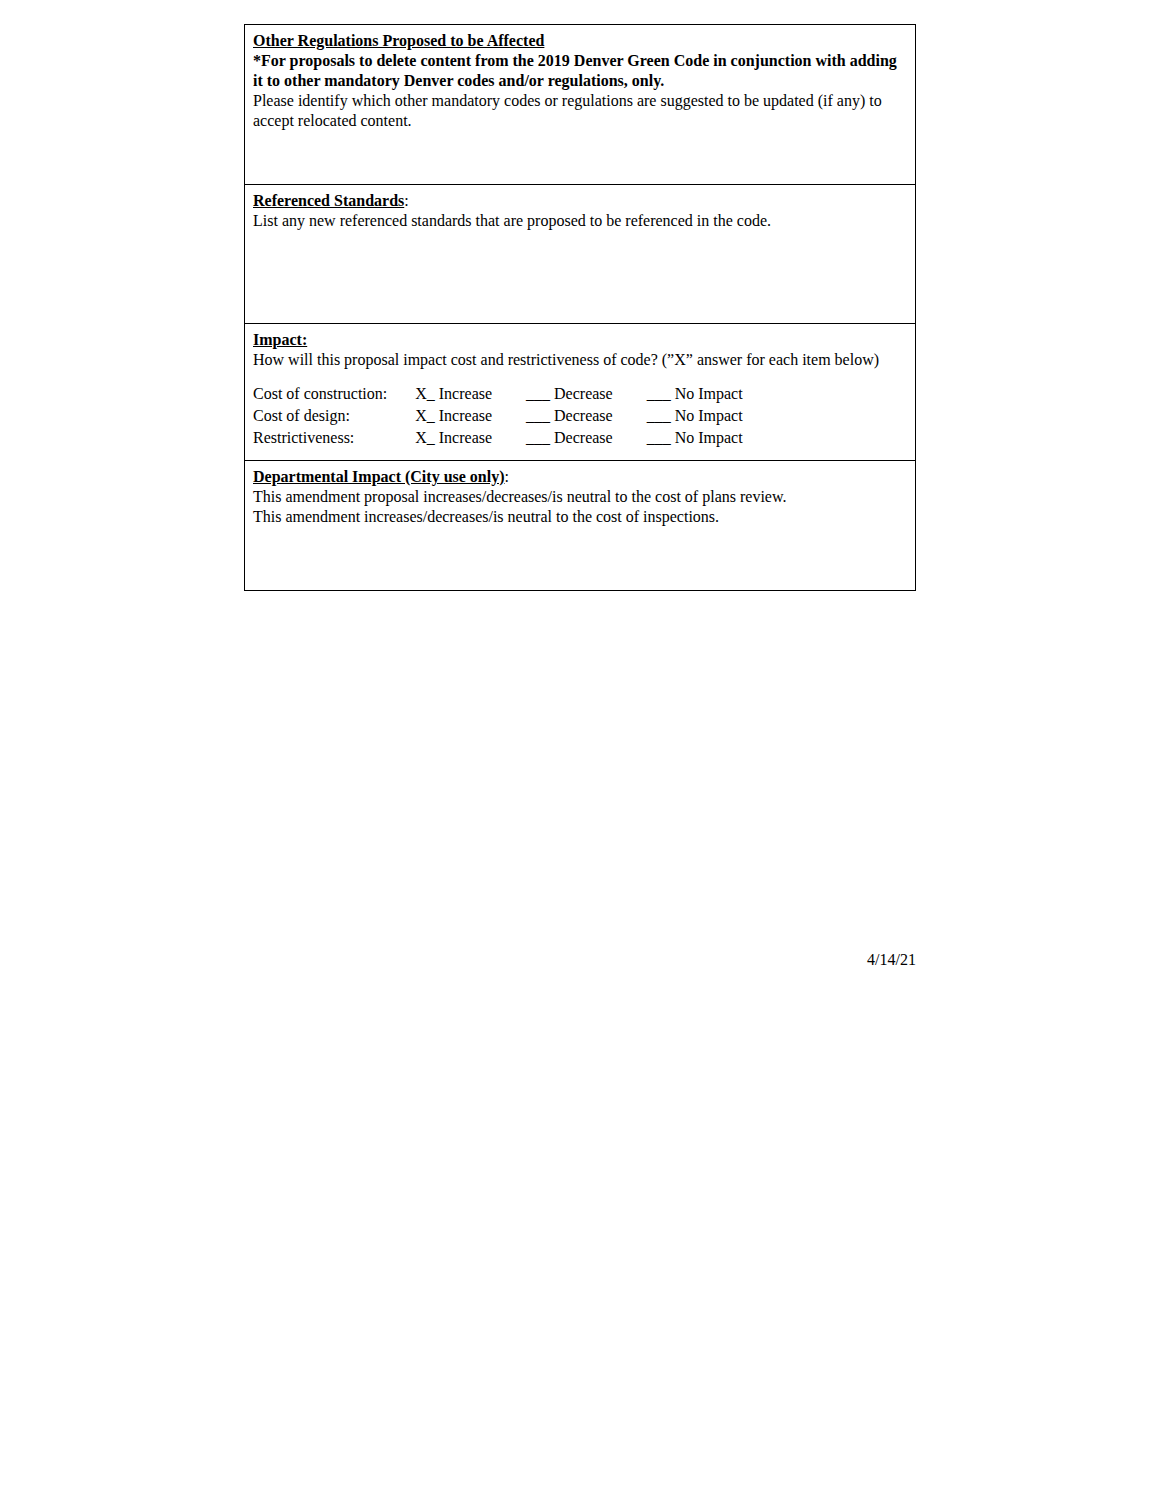| Other Regulations Proposed to be Affected *For proposals to delete content from the 2019 Denver Green Code in conjunction with adding it to other mandatory Denver codes and/or regulations, only. Please identify which other mandatory codes or regulations are suggested to be updated (if any) to accept relocated content. |
| Referenced Standards : List any new referenced standards that are proposed to be referenced in the code. |
| Impact: How will this proposal impact cost and restrictiveness of code? (”X” answer for each item below) / Cost of construction: / X_ Increase / ___ Decrease / ___ No Impact / / Cost of design: / X_ Increase / ___ Decrease / ___ No Impact / / Restrictiveness: / X_ Increase / ___ Decrease / ___ No Impact / |
| Departmental Impact (City use only) : This amendment proposal increases/decreases/is neutral to the cost of plans review. This amendment increases/decreases/is neutral to the cost of inspections. |
4/14/21